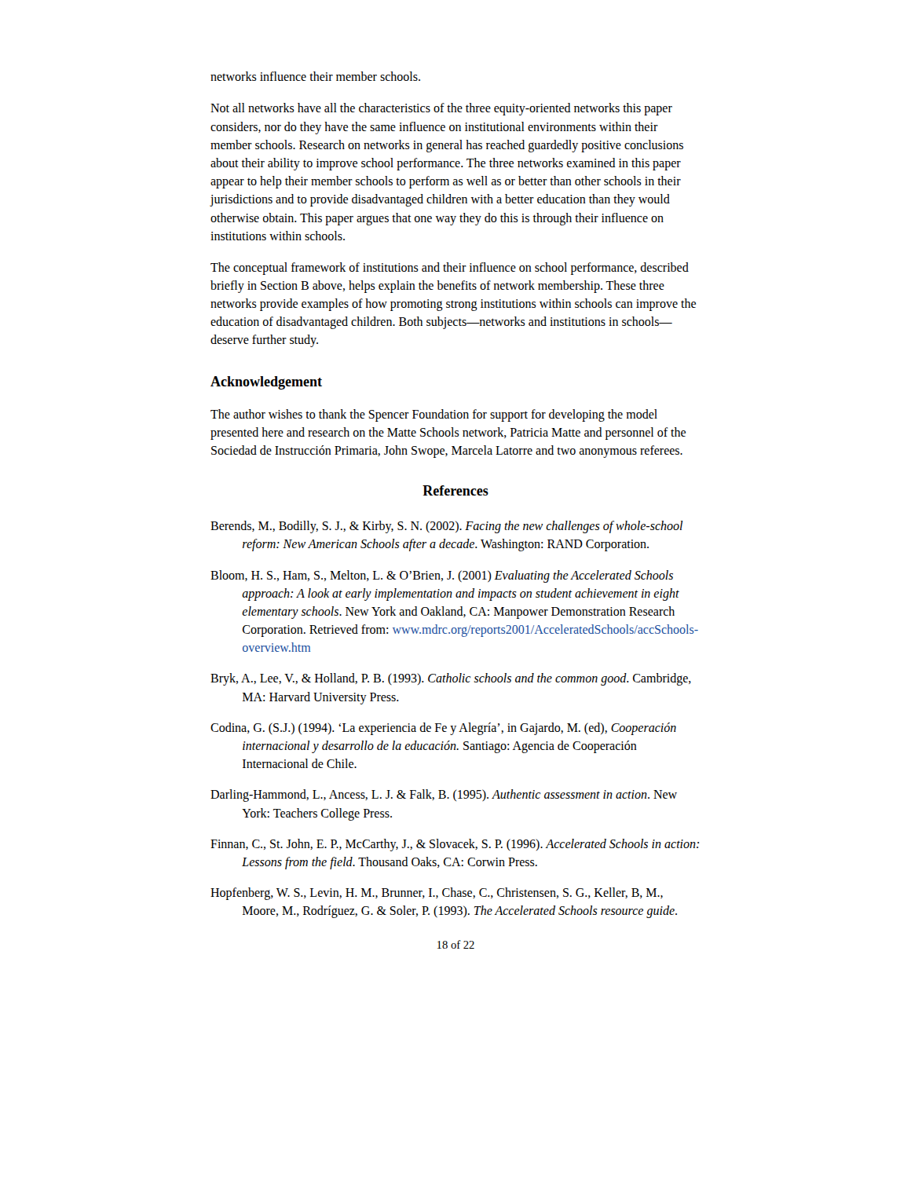networks influence their member schools.
Not all networks have all the characteristics of the three equity-oriented networks this paper considers, nor do they have the same influence on institutional environments within their member schools. Research on networks in general has reached guardedly positive conclusions about their ability to improve school performance. The three networks examined in this paper appear to help their member schools to perform as well as or better than other schools in their jurisdictions and to provide disadvantaged children with a better education than they would otherwise obtain. This paper argues that one way they do this is through their influence on institutions within schools.
The conceptual framework of institutions and their influence on school performance, described briefly in Section B above, helps explain the benefits of network membership. These three networks provide examples of how promoting strong institutions within schools can improve the education of disadvantaged children. Both subjects—networks and institutions in schools—deserve further study.
Acknowledgement
The author wishes to thank the Spencer Foundation for support for developing the model presented here and research on the Matte Schools network, Patricia Matte and personnel of the Sociedad de Instrucción Primaria, John Swope, Marcela Latorre and two anonymous referees.
References
Berends, M., Bodilly, S. J., & Kirby, S. N. (2002). Facing the new challenges of whole-school reform: New American Schools after a decade. Washington: RAND Corporation.
Bloom, H. S., Ham, S., Melton, L. & O’Brien, J. (2001) Evaluating the Accelerated Schools approach: A look at early implementation and impacts on student achievement in eight elementary schools. New York and Oakland, CA: Manpower Demonstration Research Corporation. Retrieved from: www.mdrc.org/reports2001/AcceleratedSchools/accSchools-overview.htm
Bryk, A., Lee, V., & Holland, P. B. (1993). Catholic schools and the common good. Cambridge, MA: Harvard University Press.
Codina, G. (S.J.) (1994). ‘La experiencia de Fe y Alegría’, in Gajardo, M. (ed), Cooperación internacional y desarrollo de la educación. Santiago: Agencia de Cooperación Internacional de Chile.
Darling-Hammond, L., Ancess, L. J. & Falk, B. (1995). Authentic assessment in action. New York: Teachers College Press.
Finnan, C., St. John, E. P., McCarthy, J., & Slovacek, S. P. (1996). Accelerated Schools in action: Lessons from the field. Thousand Oaks, CA: Corwin Press.
Hopfenberg, W. S., Levin, H. M., Brunner, I., Chase, C., Christensen, S. G., Keller, B, M., Moore, M., Rodríguez, G. & Soler, P. (1993). The Accelerated Schools resource guide.
18 of 22